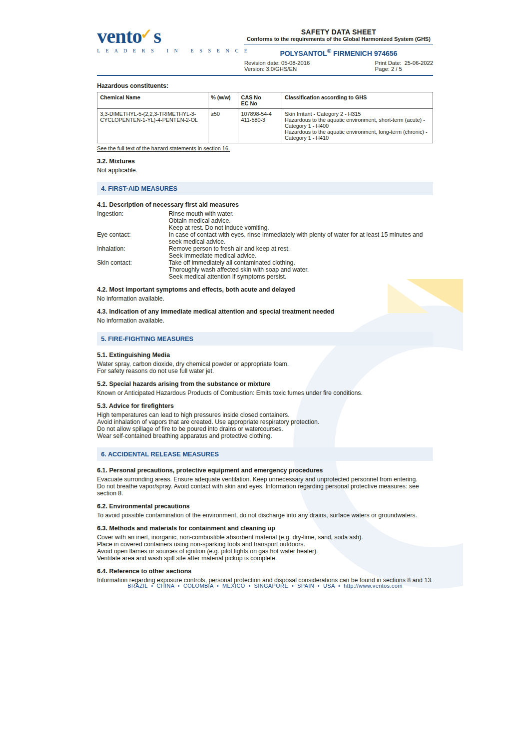vento✓s
L E A D E R S I N E S S E N C E
SAFETY DATA SHEET
Conforms to the requirements of the Global Harmonized System (GHS)
POLYSANTOL® FIRMENICH 974656
Revision date: 05-08-2016
Version: 3.0/GHS/EN
Print Date: 25-06-2022
Page: 2 / 5
Hazardous constituents:
| Chemical Name | % (w/w) | CAS No EC No | Classification according to GHS |
| --- | --- | --- | --- |
| 3,3-DIMETHYL-5-(2,2,3-TRIMETHYL-3-CYCLOPENTEN-1-YL)-4-PENTEN-2-OL | ≥50 | 107898-54-4 411-580-3 | Skin Irritant - Category 2 - H315 Hazardous to the aquatic environment, short-term (acute) - Category 1 - H400 Hazardous to the aquatic environment, long-term (chronic) - Category 1 - H410 |
See the full text of the hazard statements in section 16.
3.2. Mixtures
Not applicable.
4. FIRST-AID MEASURES
4.1. Description of necessary first aid measures
Ingestion:
Rinse mouth with water.
Obtain medical advice.
Keep at rest. Do not induce vomiting.
Eye contact:
In case of contact with eyes, rinse immediately with plenty of water for at least 15 minutes and seek medical advice.
Inhalation:
Remove person to fresh air and keep at rest.
Seek immediate medical advice.
Skin contact:
Take off immediately all contaminated clothing.
Thoroughly wash affected skin with soap and water.
Seek medical attention if symptoms persist.
4.2. Most important symptoms and effects, both acute and delayed
No information available.
4.3. Indication of any immediate medical attention and special treatment needed
No information available.
5. FIRE-FIGHTING MEASURES
5.1. Extinguishing Media
Water spray, carbon dioxide, dry chemical powder or appropriate foam.
For safety reasons do not use full water jet.
5.2. Special hazards arising from the substance or mixture
Known or Anticipated Hazardous Products of Combustion: Emits toxic fumes under fire conditions.
5.3. Advice for firefighters
High temperatures can lead to high pressures inside closed containers.
Avoid inhalation of vapors that are created. Use appropriate respiratory protection.
Do not allow spillage of fire to be poured into drains or watercourses.
Wear self-contained breathing apparatus and protective clothing.
6. ACCIDENTAL RELEASE MEASURES
6.1. Personal precautions, protective equipment and emergency procedures
Evacuate surronding areas. Ensure adequate ventilation. Keep unnecessary and unprotected personnel from entering.
Do not breathe vapor/spray. Avoid contact with skin and eyes. Information regarding personal protective measures: see section 8.
6.2. Environmental precautions
To avoid possible contamination of the environment, do not discharge into any drains, surface waters or groundwaters.
6.3. Methods and materials for containment and cleaning up
Cover with an inert, inorganic, non-combustible absorbent material (e.g. dry-lime, sand, soda ash).
Place in covered containers using non-sparking tools and transport outdoors.
Avoid open flames or sources of ignition (e.g. pilot lights on gas hot water heater).
Ventilate area and wash spill site after material pickup is complete.
6.4. Reference to other sections
Information regarding exposure controls, personal protection and disposal considerations can be found in sections 8 and 13.
BRAZIL • CHINA • COLOMBIA • MEXICO • SINGAPORE • SPAIN • USA • http://www.ventos.com